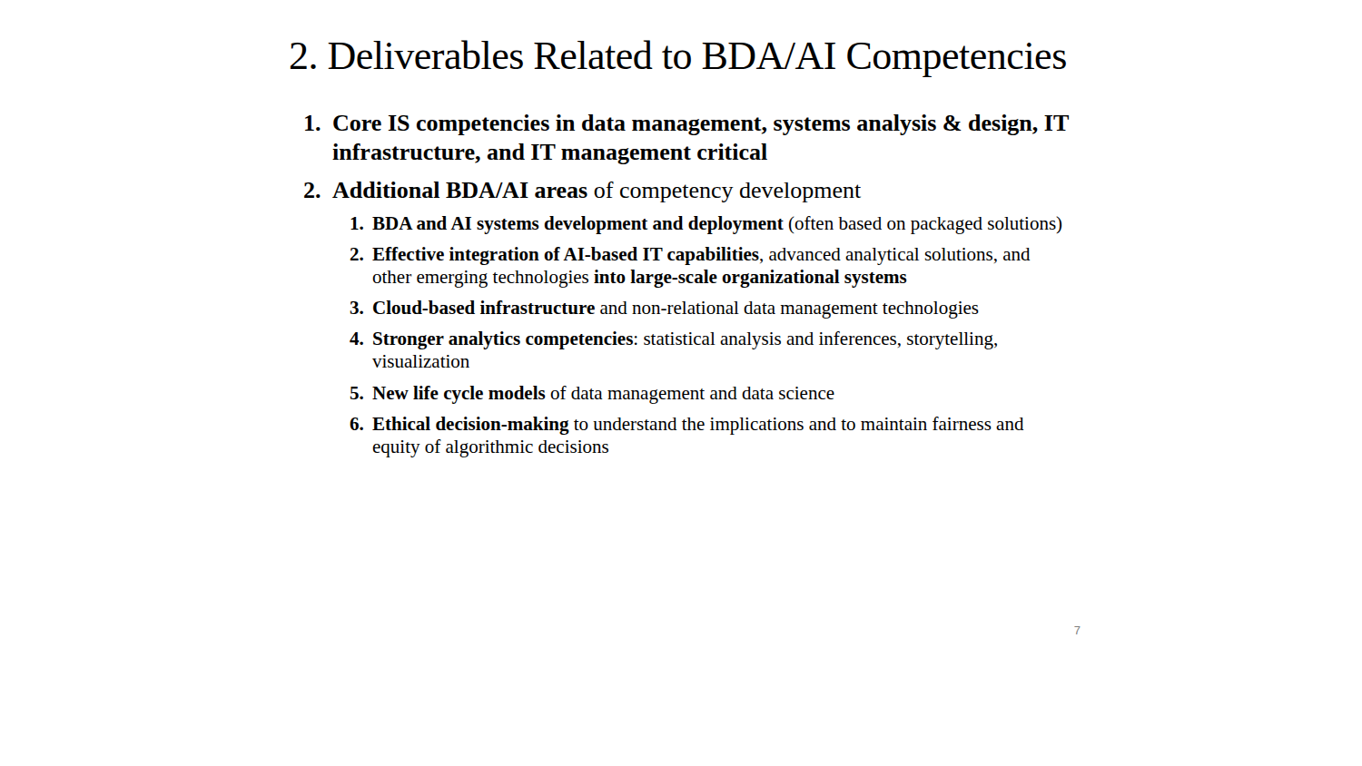2. Deliverables Related to BDA/AI Competencies
Core IS competencies in data management, systems analysis & design, IT infrastructure, and IT management critical
Additional BDA/AI areas of competency development
BDA and AI systems development and deployment (often based on packaged solutions)
Effective integration of AI-based IT capabilities, advanced analytical solutions, and other emerging technologies into large-scale organizational systems
Cloud-based infrastructure and non-relational data management technologies
Stronger analytics competencies: statistical analysis and inferences, storytelling, visualization
New life cycle models of data management and data science
Ethical decision-making to understand the implications and to maintain fairness and equity of algorithmic decisions
7